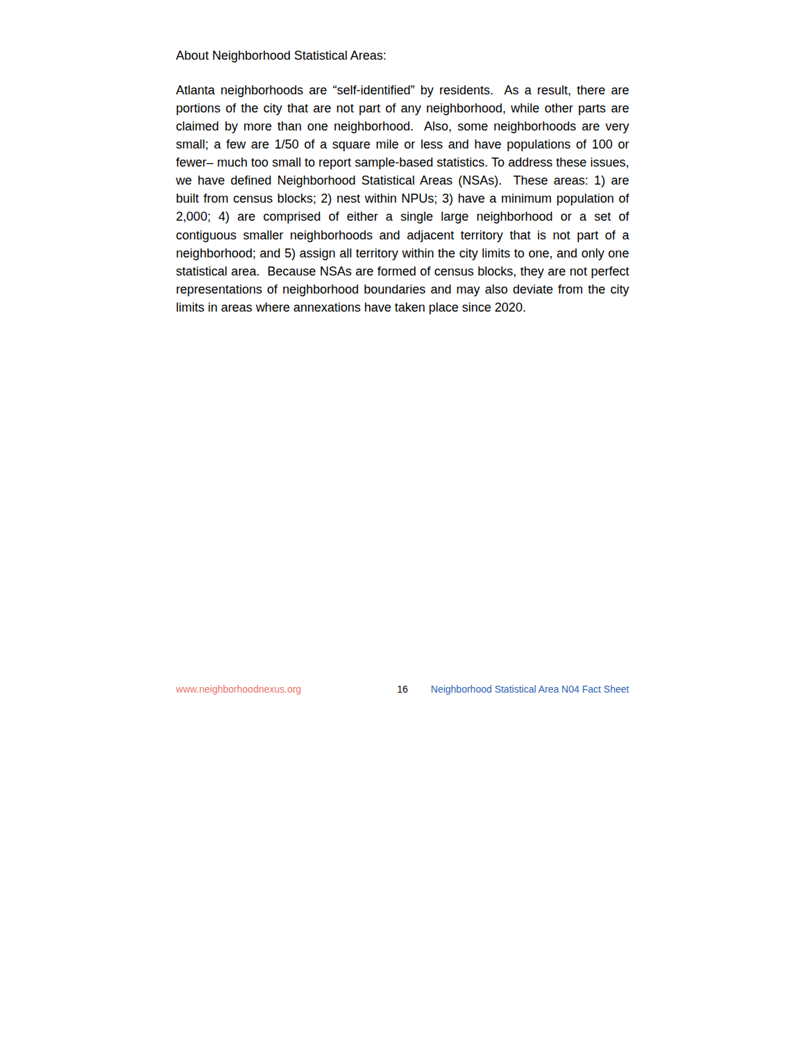About Neighborhood Statistical Areas:
Atlanta neighborhoods are “self-identified” by residents. As a result, there are portions of the city that are not part of any neighborhood, while other parts are claimed by more than one neighborhood. Also, some neighborhoods are very small; a few are 1/50 of a square mile or less and have populations of 100 or fewer– much too small to report sample-based statistics. To address these issues, we have defined Neighborhood Statistical Areas (NSAs). These areas: 1) are built from census blocks; 2) nest within NPUs; 3) have a minimum population of 2,000; 4) are comprised of either a single large neighborhood or a set of contiguous smaller neighborhoods and adjacent territory that is not part of a neighborhood; and 5) assign all territory within the city limits to one, and only one statistical area. Because NSAs are formed of census blocks, they are not perfect representations of neighborhood boundaries and may also deviate from the city limits in areas where annexations have taken place since 2020.
www.neighborhoodnexus.org
16
Neighborhood Statistical Area N04 Fact Sheet